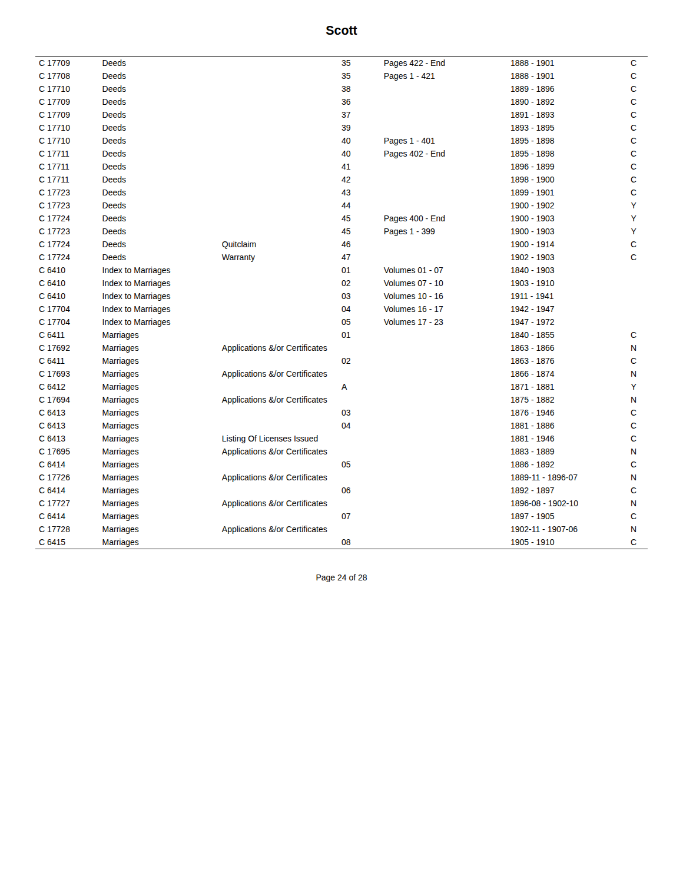Scott
| C 17709 | Deeds | | 35 | Pages 422 - End | 1888 - 1901 | C |
| C 17708 | Deeds | | 35 | Pages 1 - 421 | 1888 - 1901 | C |
| C 17710 | Deeds | | 38 | | 1889 - 1896 | C |
| C 17709 | Deeds | | 36 | | 1890 - 1892 | C |
| C 17709 | Deeds | | 37 | | 1891 - 1893 | C |
| C 17710 | Deeds | | 39 | | 1893 - 1895 | C |
| C 17710 | Deeds | | 40 | Pages 1 - 401 | 1895 - 1898 | C |
| C 17711 | Deeds | | 40 | Pages 402 - End | 1895 - 1898 | C |
| C 17711 | Deeds | | 41 | | 1896 - 1899 | C |
| C 17711 | Deeds | | 42 | | 1898 - 1900 | C |
| C 17723 | Deeds | | 43 | | 1899 - 1901 | C |
| C 17723 | Deeds | | 44 | | 1900 - 1902 | Y |
| C 17724 | Deeds | | 45 | Pages 400 - End | 1900 - 1903 | Y |
| C 17723 | Deeds | | 45 | Pages 1 - 399 | 1900 - 1903 | Y |
| C 17724 | Deeds | Quitclaim | 46 | | 1900 - 1914 | C |
| C 17724 | Deeds | Warranty | 47 | | 1902 - 1903 | C |
| C 6410 | Index to Marriages | | 01 | Volumes 01 - 07 | 1840 - 1903 | |
| C 6410 | Index to Marriages | | 02 | Volumes 07 - 10 | 1903 - 1910 | |
| C 6410 | Index to Marriages | | 03 | Volumes 10 - 16 | 1911 - 1941 | |
| C 17704 | Index to Marriages | | 04 | Volumes 16 - 17 | 1942 - 1947 | |
| C 17704 | Index to Marriages | | 05 | Volumes 17 - 23 | 1947 - 1972 | |
| C 6411 | Marriages | | 01 | | 1840 - 1855 | C |
| C 17692 | Marriages | Applications &/or Certificates | | | 1863 - 1866 | N |
| C 6411 | Marriages | | 02 | | 1863 - 1876 | C |
| C 17693 | Marriages | Applications &/or Certificates | | | 1866 - 1874 | N |
| C 6412 | Marriages | | A | | 1871 - 1881 | Y |
| C 17694 | Marriages | Applications &/or Certificates | | | 1875 - 1882 | N |
| C 6413 | Marriages | | 03 | | 1876 - 1946 | C |
| C 6413 | Marriages | | 04 | | 1881 - 1886 | C |
| C 6413 | Marriages | Listing Of Licenses Issued | | | 1881 - 1946 | C |
| C 17695 | Marriages | Applications &/or Certificates | | | 1883 - 1889 | N |
| C 6414 | Marriages | | 05 | | 1886 - 1892 | C |
| C 17726 | Marriages | Applications &/or Certificates | | | 1889-11 - 1896-07 | N |
| C 6414 | Marriages | | 06 | | 1892 - 1897 | C |
| C 17727 | Marriages | Applications &/or Certificates | | | 1896-08 - 1902-10 | N |
| C 6414 | Marriages | | 07 | | 1897 - 1905 | C |
| C 17728 | Marriages | Applications &/or Certificates | | | 1902-11 - 1907-06 | N |
| C 6415 | Marriages | | 08 | | 1905 - 1910 | C |
Page 24 of 28